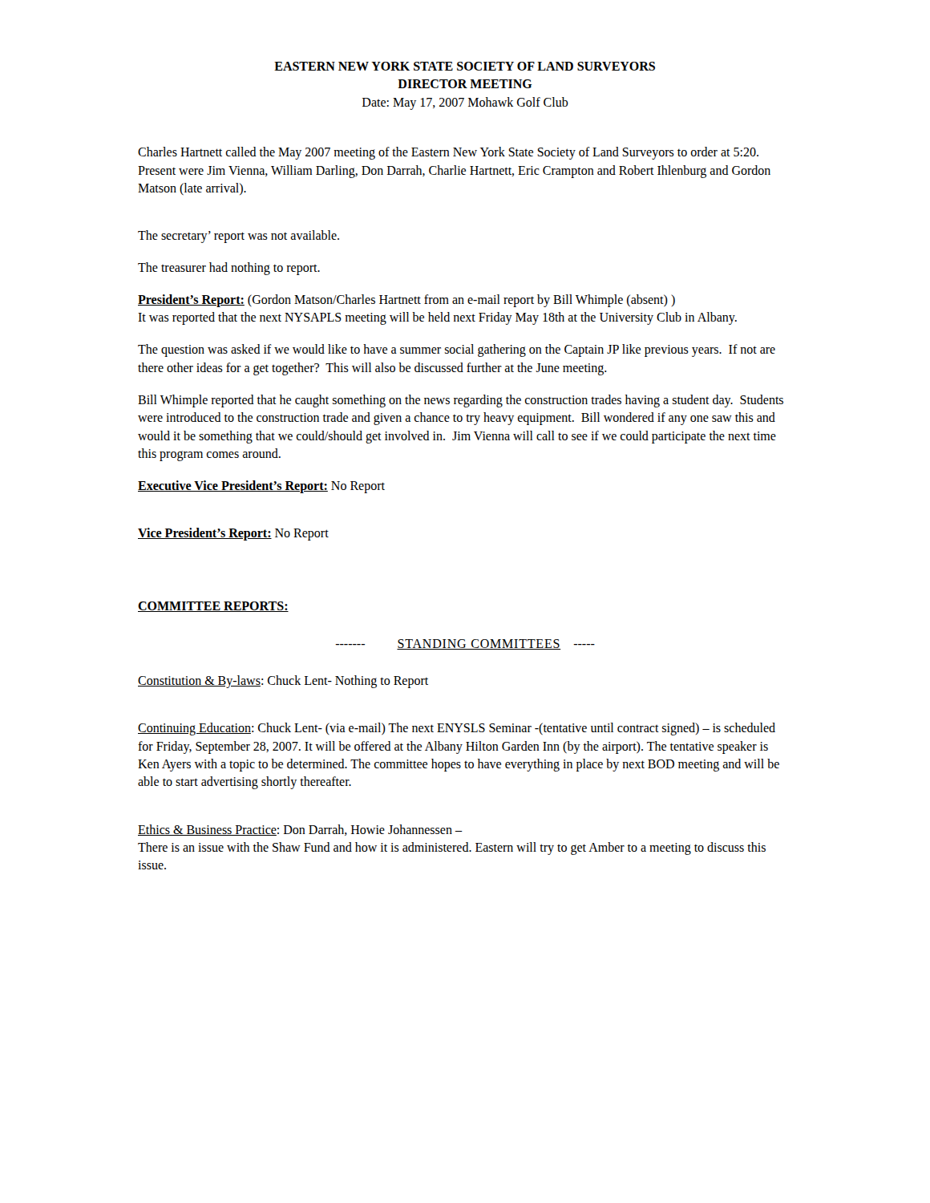Eastern New York State Society of Land Surveyors
Director Meeting
Date: May 17, 2007 Mohawk Golf Club
Charles Hartnett called the May 2007 meeting of the Eastern New York State Society of Land Surveyors to order at 5:20. Present were Jim Vienna, William Darling, Don Darrah, Charlie Hartnett, Eric Crampton and Robert Ihlenburg and Gordon Matson (late arrival).
The secretary’ report was not available.
The treasurer had nothing to report.
President’s Report: (Gordon Matson/Charles Hartnett from an e-mail report by Bill Whimple (absent) )
It was reported that the next NYSAPLS meeting will be held next Friday May 18th at the University Club in Albany.
The question was asked if we would like to have a summer social gathering on the Captain JP like previous years. If not are there other ideas for a get together? This will also be discussed further at the June meeting.
Bill Whimple reported that he caught something on the news regarding the construction trades having a student day. Students were introduced to the construction trade and given a chance to try heavy equipment. Bill wondered if any one saw this and would it be something that we could/should get involved in. Jim Vienna will call to see if we could participate the next time this program comes around.
Executive Vice President’s Report: No Report
Vice President’s Report: No Report
COMMITTEE REPORTS:
------- STANDING COMMITTEES -----
Constitution & By-laws: Chuck Lent- Nothing to Report
Continuing Education: Chuck Lent- (via e-mail) The next ENYSLS Seminar -(tentative until contract signed) – is scheduled for Friday, September 28, 2007. It will be offered at the Albany Hilton Garden Inn (by the airport). The tentative speaker is Ken Ayers with a topic to be determined. The committee hopes to have everything in place by next BOD meeting and will be able to start advertising shortly thereafter.
Ethics & Business Practice: Don Darrah, Howie Johannessen –
There is an issue with the Shaw Fund and how it is administered. Eastern will try to get Amber to a meeting to discuss this issue.